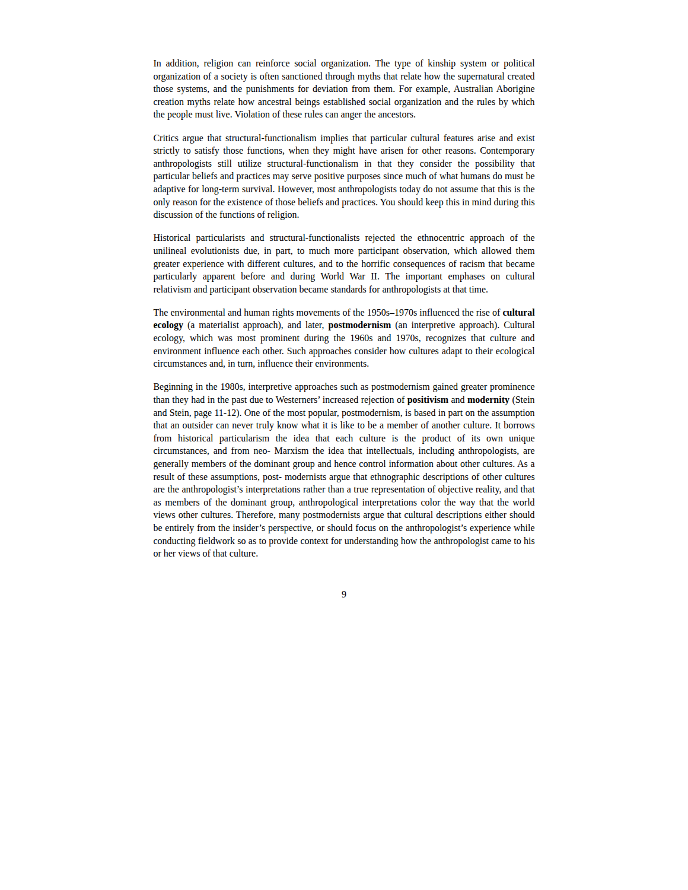In addition, religion can reinforce social organization. The type of kinship system or political organization of a society is often sanctioned through myths that relate how the supernatural created those systems, and the punishments for deviation from them. For example, Australian Aborigine creation myths relate how ancestral beings established social organization and the rules by which the people must live. Violation of these rules can anger the ancestors.
Critics argue that structural-functionalism implies that particular cultural features arise and exist strictly to satisfy those functions, when they might have arisen for other reasons. Contemporary anthropologists still utilize structural-functionalism in that they consider the possibility that particular beliefs and practices may serve positive purposes since much of what humans do must be adaptive for long-term survival. However, most anthropologists today do not assume that this is the only reason for the existence of those beliefs and practices. You should keep this in mind during this discussion of the functions of religion.
Historical particularists and structural-functionalists rejected the ethnocentric approach of the unilineal evolutionists due, in part, to much more participant observation, which allowed them greater experience with different cultures, and to the horrific consequences of racism that became particularly apparent before and during World War II. The important emphases on cultural relativism and participant observation became standards for anthropologists at that time.
The environmental and human rights movements of the 1950s–1970s influenced the rise of cultural ecology (a materialist approach), and later, postmodernism (an interpretive approach). Cultural ecology, which was most prominent during the 1960s and 1970s, recognizes that culture and environment influence each other. Such approaches consider how cultures adapt to their ecological circumstances and, in turn, influence their environments.
Beginning in the 1980s, interpretive approaches such as postmodernism gained greater prominence than they had in the past due to Westerners’ increased rejection of positivism and modernity (Stein and Stein, page 11-12). One of the most popular, postmodernism, is based in part on the assumption that an outsider can never truly know what it is like to be a member of another culture. It borrows from historical particularism the idea that each culture is the product of its own unique circumstances, and from neo- Marxism the idea that intellectuals, including anthropologists, are generally members of the dominant group and hence control information about other cultures. As a result of these assumptions, post- modernists argue that ethnographic descriptions of other cultures are the anthropologist’s interpretations rather than a true representation of objective reality, and that as members of the dominant group, anthropological interpretations color the way that the world views other cultures. Therefore, many postmodernists argue that cultural descriptions either should be entirely from the insider’s perspective, or should focus on the anthropologist’s experience while conducting fieldwork so as to provide context for understanding how the anthropologist came to his or her views of that culture.
9